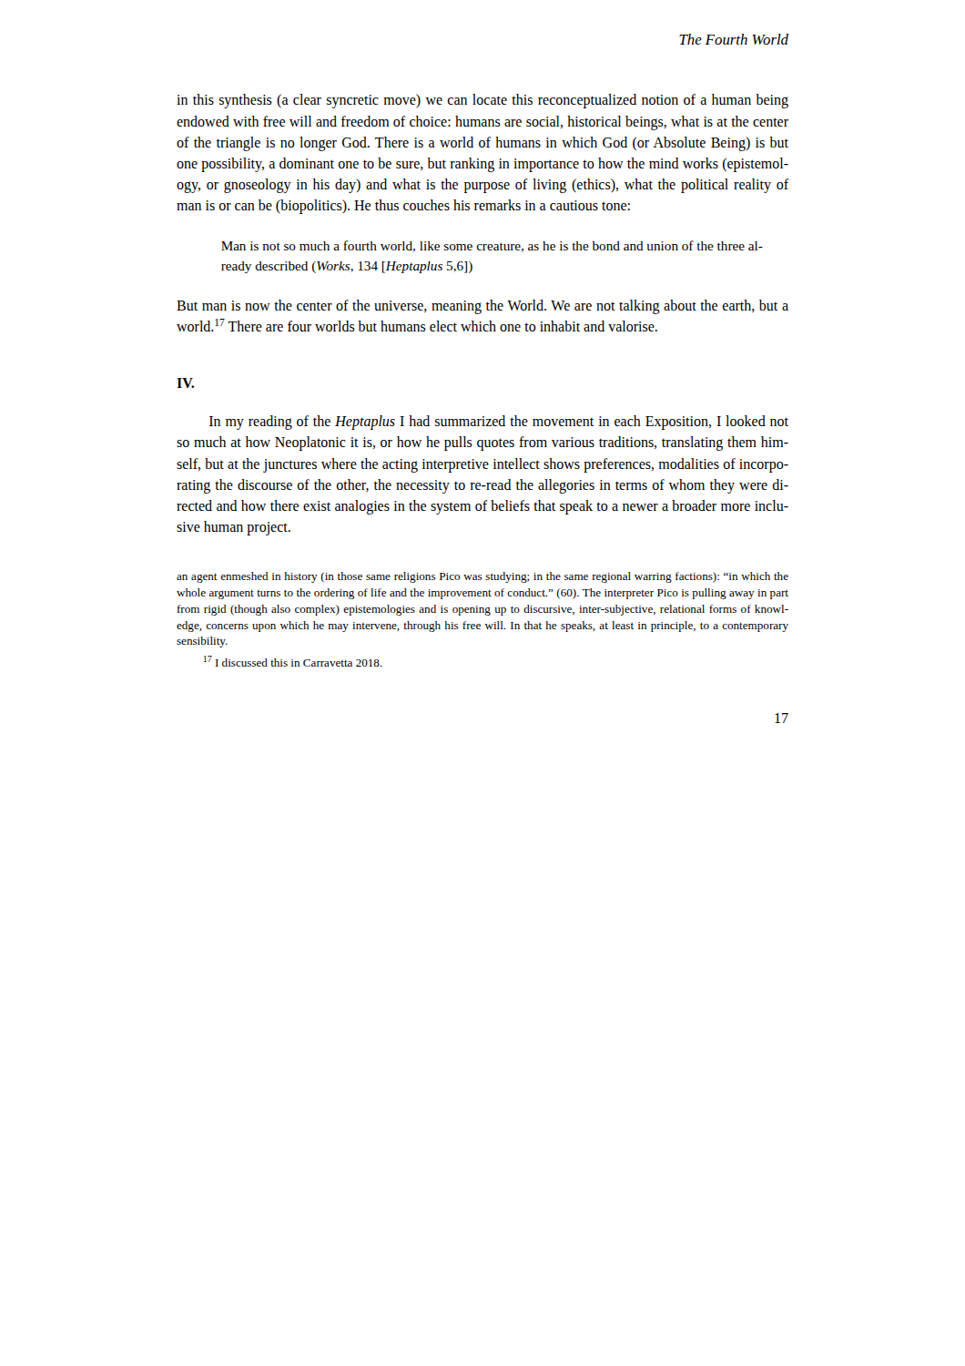The Fourth World
in this synthesis (a clear syncretic move) we can locate this reconceptualized notion of a human being endowed with free will and freedom of choice: humans are social, historical beings, what is at the center of the triangle is no longer God. There is a world of humans in which God (or Absolute Being) is but one possibility, a dominant one to be sure, but ranking in importance to how the mind works (epistemology, or gnoseology in his day) and what is the purpose of living (ethics), what the political reality of man is or can be (biopolitics). He thus couches his remarks in a cautious tone:
Man is not so much a fourth world, like some creature, as he is the bond and union of the three already described (Works, 134 [Heptaplus 5,6])
But man is now the center of the universe, meaning the World. We are not talking about the earth, but a world.17 There are four worlds but humans elect which one to inhabit and valorise.
IV.
In my reading of the Heptaplus I had summarized the movement in each Exposition, I looked not so much at how Neoplatonic it is, or how he pulls quotes from various traditions, translating them himself, but at the junctures where the acting interpretive intellect shows preferences, modalities of incorporating the discourse of the other, the necessity to re-read the allegories in terms of whom they were directed and how there exist analogies in the system of beliefs that speak to a newer a broader more inclusive human project.
an agent enmeshed in history (in those same religions Pico was studying; in the same regional warring factions): “in which the whole argument turns to the ordering of life and the improvement of conduct.” (60). The interpreter Pico is pulling away in part from rigid (though also complex) epistemologies and is opening up to discursive, inter-subjective, relational forms of knowledge, concerns upon which he may intervene, through his free will. In that he speaks, at least in principle, to a contemporary sensibility.
17 I discussed this in Carravetta 2018.
17